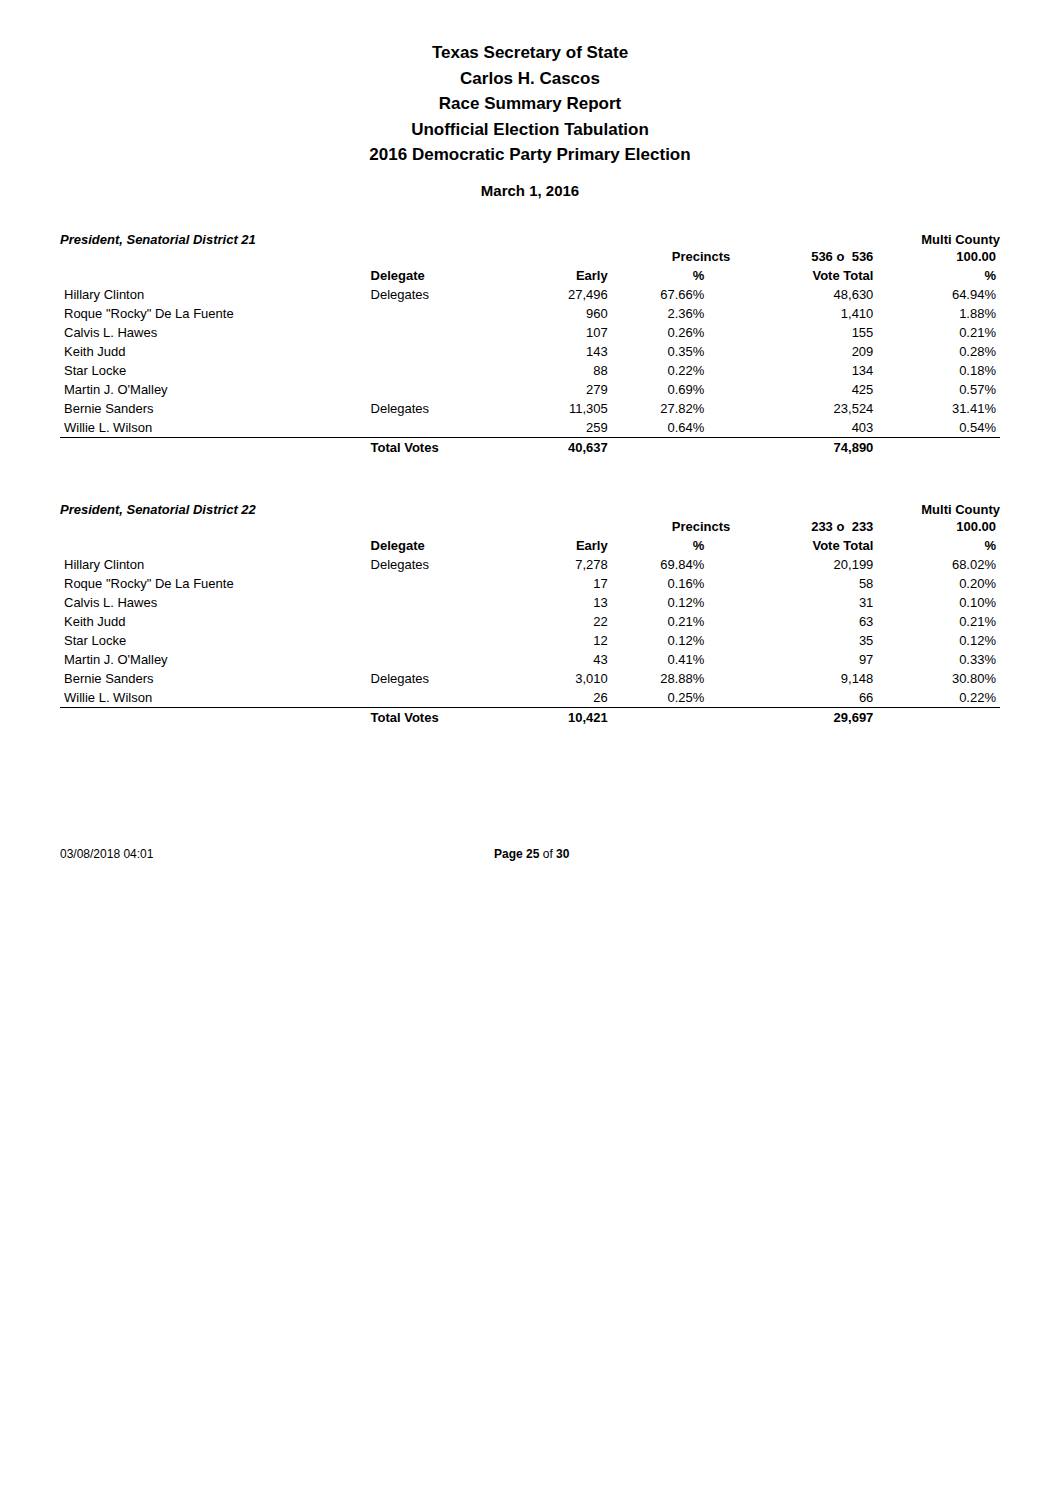Texas Secretary of State
Carlos H. Cascos
Race Summary Report
Unofficial Election Tabulation
2016 Democratic Party Primary Election
March 1, 2016
President, Senatorial District 21 Multi County
| | | Precincts | 536 o 536 | 100.00 |
| | Delegate | Early | % | Vote Total | % |
| Hillary Clinton | Delegates | 27,496 | 67.66% | 48,630 | 64.94% |
| Roque "Rocky" De La Fuente | | 960 | 2.36% | 1,410 | 1.88% |
| Calvis L. Hawes | | 107 | 0.26% | 155 | 0.21% |
| Keith Judd | | 143 | 0.35% | 209 | 0.28% |
| Star Locke | | 88 | 0.22% | 134 | 0.18% |
| Martin J. O'Malley | | 279 | 0.69% | 425 | 0.57% |
| Bernie Sanders | Delegates | 11,305 | 27.82% | 23,524 | 31.41% |
| Willie L. Wilson | | 259 | 0.64% | 403 | 0.54% |
| | Total Votes | 40,637 | | 74,890 | |
President, Senatorial District 22 Multi County
| | | Precincts | 233 o 233 | 100.00 |
| | Delegate | Early | % | Vote Total | % |
| Hillary Clinton | Delegates | 7,278 | 69.84% | 20,199 | 68.02% |
| Roque "Rocky" De La Fuente | | 17 | 0.16% | 58 | 0.20% |
| Calvis L. Hawes | | 13 | 0.12% | 31 | 0.10% |
| Keith Judd | | 22 | 0.21% | 63 | 0.21% |
| Star Locke | | 12 | 0.12% | 35 | 0.12% |
| Martin J. O'Malley | | 43 | 0.41% | 97 | 0.33% |
| Bernie Sanders | Delegates | 3,010 | 28.88% | 9,148 | 30.80% |
| Willie L. Wilson | | 26 | 0.25% | 66 | 0.22% |
| | Total Votes | 10,421 | | 29,697 | |
03/08/2018 04:01
Page 25 of 30